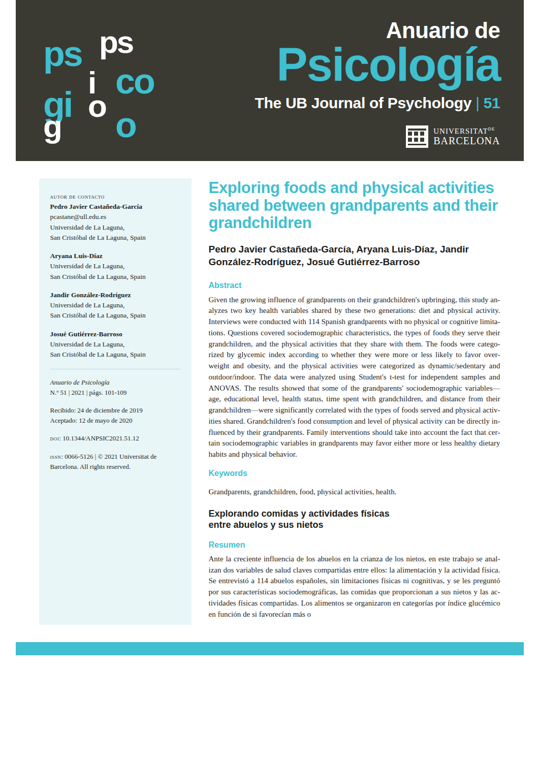ps ps co gi o i o g
Anuario de
Psicología
The UB Journal of Psychology | 51
UNIVERSITATDE
BARCELONA
autor de contacto
Pedro Javier Castañeda-García
pcastane@ull.edu.es
Universidad de La Laguna,
San Cristóbal de La Laguna, Spain
Aryana Luis-Díaz
Universidad de La Laguna,
San Cristóbal de La Laguna, Spain
Jandir González-Rodríguez
Universidad de La Laguna,
San Cristóbal de La Laguna, Spain
Josué Gutiérrez-Barroso
Universidad de La Laguna,
San Cristóbal de La Laguna, Spain
Anuario de Psicología
N.º 51 | 2021 | págs. 101-109
Recibido: 24 de diciembre de 2019
Aceptado: 12 de mayo de 2020
doi: 10.1344/ANPSIC2021.51.12
issn: 0066-5126 | © 2021 Universitat de Barcelona. All rights reserved.
Exploring foods and physical activities shared between grandparents and their grandchildren
Pedro Javier Castañeda-García, Aryana Luis-Díaz, Jandir González-Rodríguez, Josué Gutiérrez-Barroso
Abstract
Given the growing influence of grandparents on their grandchildren's upbringing, this study analyzes two key health variables shared by these two generations: diet and physical activity. Interviews were conducted with 114 Spanish grandparents with no physical or cognitive limitations. Questions covered sociodemographic characteristics, the types of foods they serve their grandchildren, and the physical activities that they share with them. The foods were categorized by glycemic index according to whether they were more or less likely to favor overweight and obesity, and the physical activities were categorized as dynamic/sedentary and outdoor/indoor. The data were analyzed using Student's t-test for independent samples and ANOVAS. The results showed that some of the grandparents' sociodemographic variables—age, educational level, health status, time spent with grandchildren, and distance from their grandchildren—were significantly correlated with the types of foods served and physical activities shared. Grandchildren's food consumption and level of physical activity can be directly influenced by their grandparents. Family interventions should take into account the fact that certain sociodemographic variables in grandparents may favor either more or less healthy dietary habits and physical behavior.
Keywords
Grandparents, grandchildren, food, physical activities, health.
Explorando comidas y actividades físicas
entre abuelos y sus nietos
Resumen
Ante la creciente influencia de los abuelos en la crianza de los nietos, en este trabajo se analizan dos variables de salud claves compartidas entre ellos: la alimentación y la actividad física. Se entrevistó a 114 abuelos españoles, sin limitaciones físicas ni cognitivas, y se les preguntó por sus características sociodemográficas, las comidas que proporcionan a sus nietos y las actividades físicas compartidas. Los alimentos se organizaron en categorías por índice glucémico en función de si favorecían más o